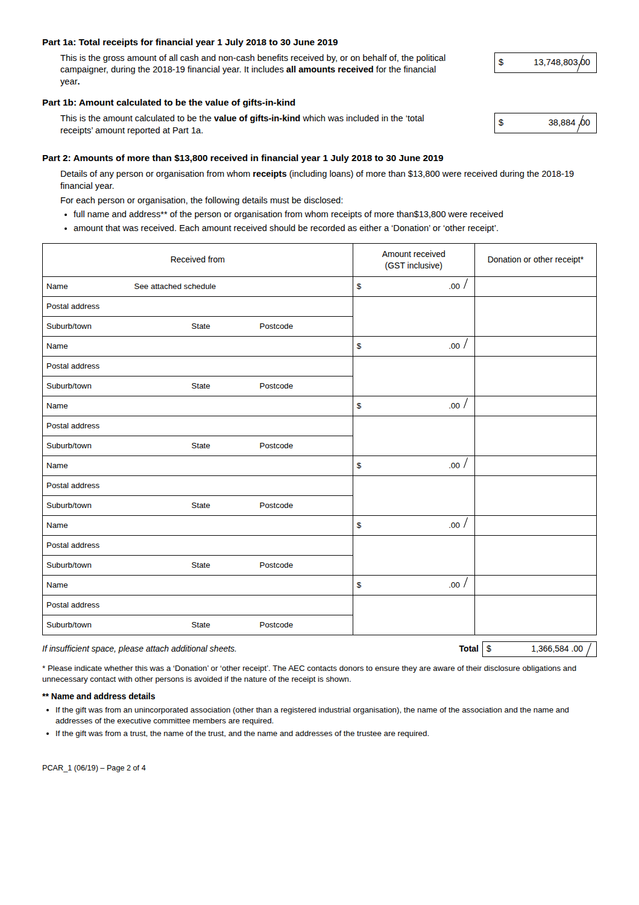Part 1a: Total receipts for financial year 1 July 2018 to 30 June 2019
This is the gross amount of all cash and non-cash benefits received by, or on behalf of, the political campaigner, during the 2018-19 financial year. It includes all amounts received for the financial year.
$ 13,748,803.00
Part 1b: Amount calculated to be the value of gifts-in-kind
This is the amount calculated to be the value of gifts-in-kind which was included in the ‘total receipts’ amount reported at Part 1a.
$ 38,884 .00
Part 2: Amounts of more than $13,800 received in financial year 1 July 2018 to 30 June 2019
Details of any person or organisation from whom receipts (including loans) of more than $13,800 were received during the 2018-19 financial year.
For each person or organisation, the following details must be disclosed:
full name and address** of the person or organisation from whom receipts of more than$13,800 were received
amount that was received. Each amount received should be recorded as either a ‘Donation’ or ‘other receipt’.
| Received from | Amount received (GST inclusive) | Donation or other receipt* |
| --- | --- | --- |
| Name See attached schedule | $ .00 | |
| Postal address | | |
| Suburb/town State Postcode |
| Name | $ .00 | |
| Postal address | | |
| Suburb/town State Postcode |
| Name | $ .00 | |
| Postal address | | |
| Suburb/town State Postcode |
| Name | $ .00 | |
| Postal address | | |
| Suburb/town State Postcode |
| Name | $ .00 | |
| Postal address | | |
| Suburb/town State Postcode |
| Name | $ .00 | |
| Postal address | | |
| Suburb/town State Postcode |
If insufficient space, please attach additional sheets.
Total $ 1,366,584 .00
* Please indicate whether this was a ‘Donation’ or ‘other receipt’. The AEC contacts donors to ensure they are aware of their disclosure obligations and unnecessary contact with other persons is avoided if the nature of the receipt is shown.
** Name and address details
If the gift was from an unincorporated association (other than a registered industrial organisation), the name of the association and the name and addresses of the executive committee members are required.
If the gift was from a trust, the name of the trust, and the name and addresses of the trustee are required.
PCAR_1 (06/19) – Page 2 of 4